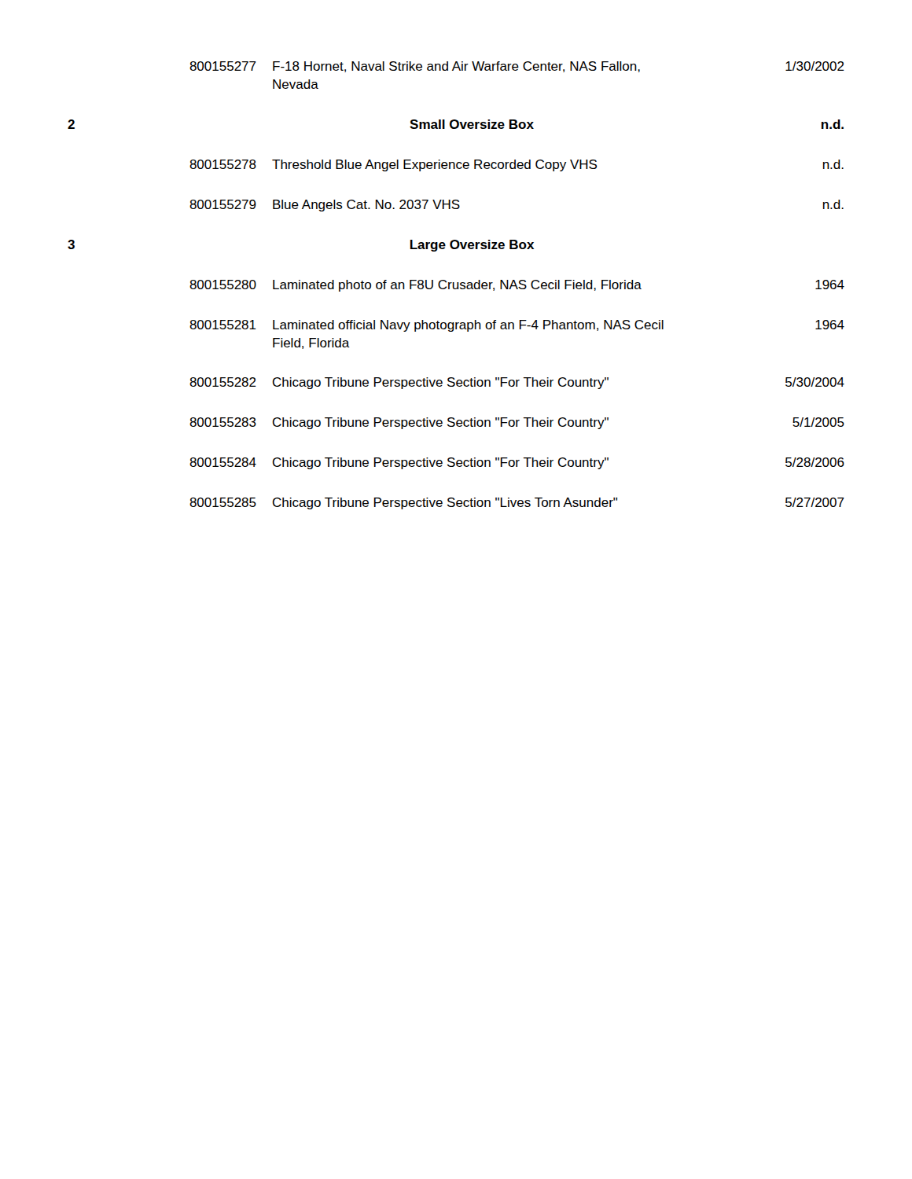| | 800155277 | F-18 Hornet, Naval Strike and Air Warfare Center, NAS Fallon, Nevada | 1/30/2002 |
| 2 | | Small Oversize Box | n.d. |
| | 800155278 | Threshold Blue Angel Experience Recorded Copy VHS | n.d. |
| | 800155279 | Blue Angels Cat. No. 2037 VHS | n.d. |
| 3 | | Large Oversize Box | |
| | 800155280 | Laminated photo of an F8U Crusader, NAS Cecil Field, Florida | 1964 |
| | 800155281 | Laminated official Navy photograph of an F-4 Phantom, NAS Cecil Field, Florida | 1964 |
| | 800155282 | Chicago Tribune Perspective Section "For Their Country" | 5/30/2004 |
| | 800155283 | Chicago Tribune Perspective Section "For Their Country" | 5/1/2005 |
| | 800155284 | Chicago Tribune Perspective Section "For Their Country" | 5/28/2006 |
| | 800155285 | Chicago Tribune Perspective Section "Lives Torn Asunder" | 5/27/2007 |